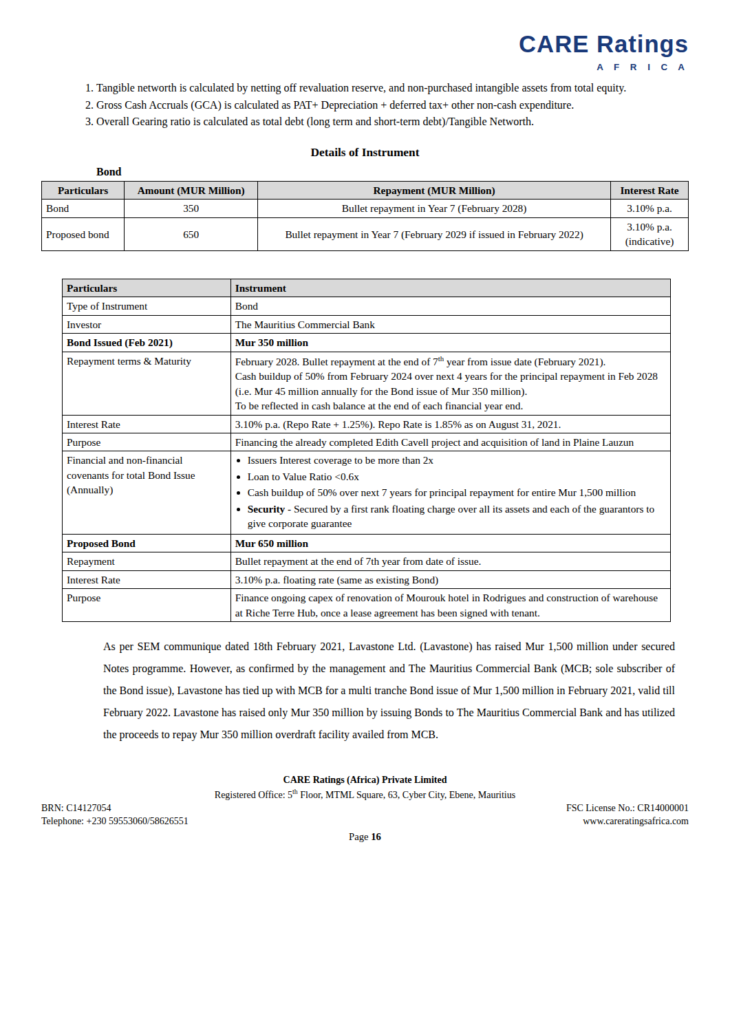CARE Ratings
A F R I C A
Tangible networth is calculated by netting off revaluation reserve, and non-purchased intangible assets from total equity.
Gross Cash Accruals (GCA) is calculated as PAT+ Depreciation + deferred tax+ other non-cash expenditure.
Overall Gearing ratio is calculated as total debt (long term and short-term debt)/Tangible Networth.
Details of Instrument
Bond
| Particulars | Amount (MUR Million) | Repayment (MUR Million) | Interest Rate |
| --- | --- | --- | --- |
| Bond | 350 | Bullet repayment in Year 7 (February 2028) | 3.10% p.a. |
| Proposed bond | 650 | Bullet repayment in Year 7 (February 2029 if issued in February 2022) | 3.10% p.a. (indicative) |
| Particulars | Instrument |
| --- | --- |
| Type of Instrument | Bond |
| Investor | The Mauritius Commercial Bank |
| Bond Issued (Feb 2021) | Mur 350 million |
| Repayment terms & Maturity | February 2028. Bullet repayment at the end of 7 th year from issue date (February 2021). Cash buildup of 50% from February 2024 over next 4 years for the principal repayment in Feb 2028 (i.e. Mur 45 million annually for the Bond issue of Mur 350 million). To be reflected in cash balance at the end of each financial year end. |
| Interest Rate | 3.10% p.a. (Repo Rate + 1.25%). Repo Rate is 1.85% as on August 31, 2021. |
| Purpose | Financing the already completed Edith Cavell project and acquisition of land in Plaine Lauzun |
| Financial and non-financial covenants for total Bond Issue (Annually) | Issuers Interest coverage to be more than 2x Loan to Value Ratio <0.6x Cash buildup of 50% over next 7 years for principal repayment for entire Mur 1,500 million Security - Secured by a first rank floating charge over all its assets and each of the guarantors to give corporate guarantee |
| Proposed Bond | Mur 650 million |
| Repayment | Bullet repayment at the end of 7th year from date of issue. |
| Interest Rate | 3.10% p.a. floating rate (same as existing Bond) |
| Purpose | Finance ongoing capex of renovation of Mourouk hotel in Rodrigues and construction of warehouse at Riche Terre Hub, once a lease agreement has been signed with tenant. |
As per SEM communique dated 18th February 2021, Lavastone Ltd. (Lavastone) has raised Mur 1,500 million under secured Notes programme. However, as confirmed by the management and The Mauritius Commercial Bank (MCB; sole subscriber of the Bond issue), Lavastone has tied up with MCB for a multi tranche Bond issue of Mur 1,500 million in February 2021, valid till February 2022. Lavastone has raised only Mur 350 million by issuing Bonds to The Mauritius Commercial Bank and has utilized the proceeds to repay Mur 350 million overdraft facility availed from MCB.
CARE Ratings (Africa) Private Limited
Registered Office: 5th Floor, MTML Square, 63, Cyber City, Ebene, Mauritius
BRN: C14127054 FSC License No.: CR14000001
Telephone: +230 59553060/58626551 www.careratingsafrica.com
Page 16